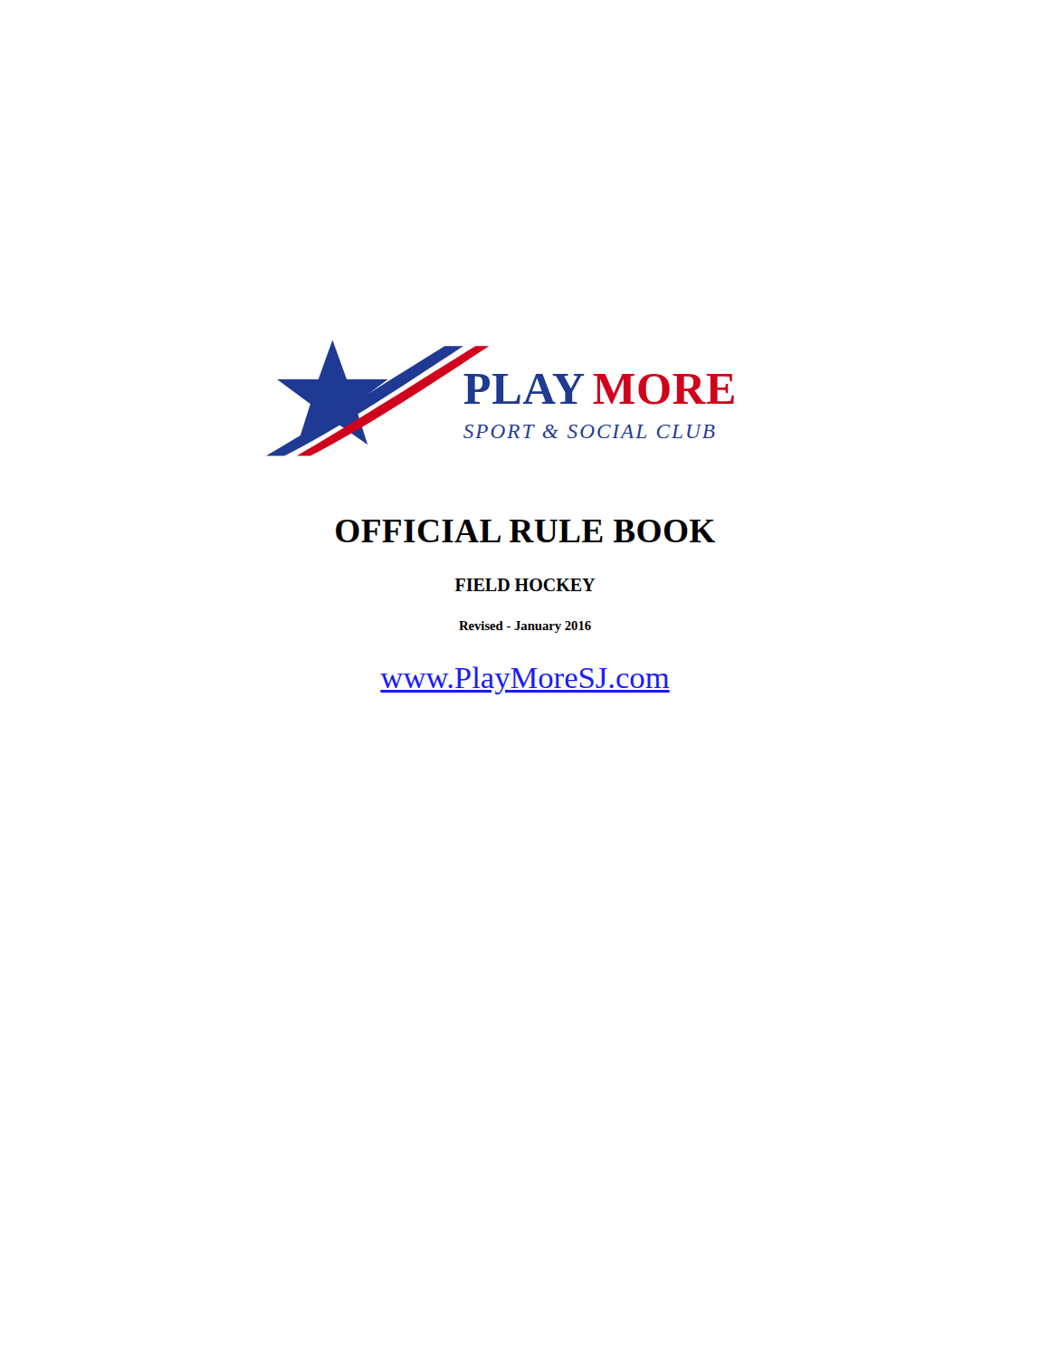PlayMore Sport & Social Club logo A blue star with red and blue swooshes beside the words PlayMore in blue and red, above the words Sport & Social Club. PLAY MORE SPORT & SOCIAL CLUB
OFFICIAL RULE BOOK
FIELD HOCKEY
Revised - January 2016
www.PlayMoreSJ.com